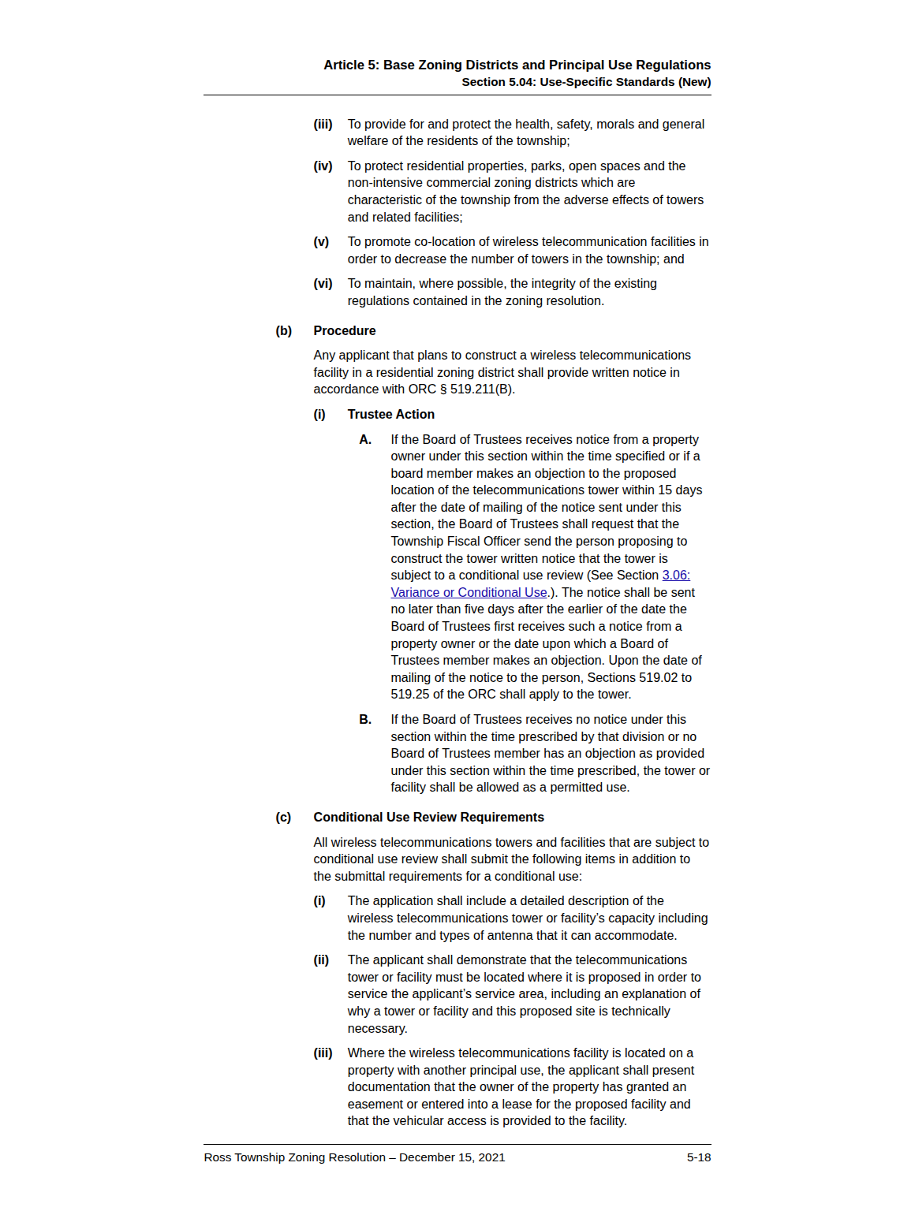Article 5: Base Zoning Districts and Principal Use Regulations
Section 5.04: Use-Specific Standards (New)
(iii)
To provide for and protect the health, safety, morals and general welfare of the residents of the township;
(iv)
To protect residential properties, parks, open spaces and the non-intensive commercial zoning districts which are characteristic of the township from the adverse effects of towers and related facilities;
(v)
To promote co-location of wireless telecommunication facilities in order to decrease the number of towers in the township; and
(vi)
To maintain, where possible, the integrity of the existing regulations contained in the zoning resolution.
(b)
Procedure
Any applicant that plans to construct a wireless telecommunications facility in a residential zoning district shall provide written notice in accordance with ORC § 519.211(B).
(i)
Trustee Action
A.
If the Board of Trustees receives notice from a property owner under this section within the time specified or if a board member makes an objection to the proposed location of the telecommunications tower within 15 days after the date of mailing of the notice sent under this section, the Board of Trustees shall request that the Township Fiscal Officer send the person proposing to construct the tower written notice that the tower is subject to a conditional use review (See Section 3.06: Variance or Conditional Use.). The notice shall be sent no later than five days after the earlier of the date the Board of Trustees first receives such a notice from a property owner or the date upon which a Board of Trustees member makes an objection. Upon the date of mailing of the notice to the person, Sections 519.02 to 519.25 of the ORC shall apply to the tower.
B.
If the Board of Trustees receives no notice under this section within the time prescribed by that division or no Board of Trustees member has an objection as provided under this section within the time prescribed, the tower or facility shall be allowed as a permitted use.
(c)
Conditional Use Review Requirements
All wireless telecommunications towers and facilities that are subject to conditional use review shall submit the following items in addition to the submittal requirements for a conditional use:
(i)
The application shall include a detailed description of the wireless telecommunications tower or facility’s capacity including the number and types of antenna that it can accommodate.
(ii)
The applicant shall demonstrate that the telecommunications tower or facility must be located where it is proposed in order to service the applicant’s service area, including an explanation of why a tower or facility and this proposed site is technically necessary.
(iii)
Where the wireless telecommunications facility is located on a property with another principal use, the applicant shall present documentation that the owner of the property has granted an easement or entered into a lease for the proposed facility and that the vehicular access is provided to the facility.
Ross Township Zoning Resolution – December 15, 2021
5-18